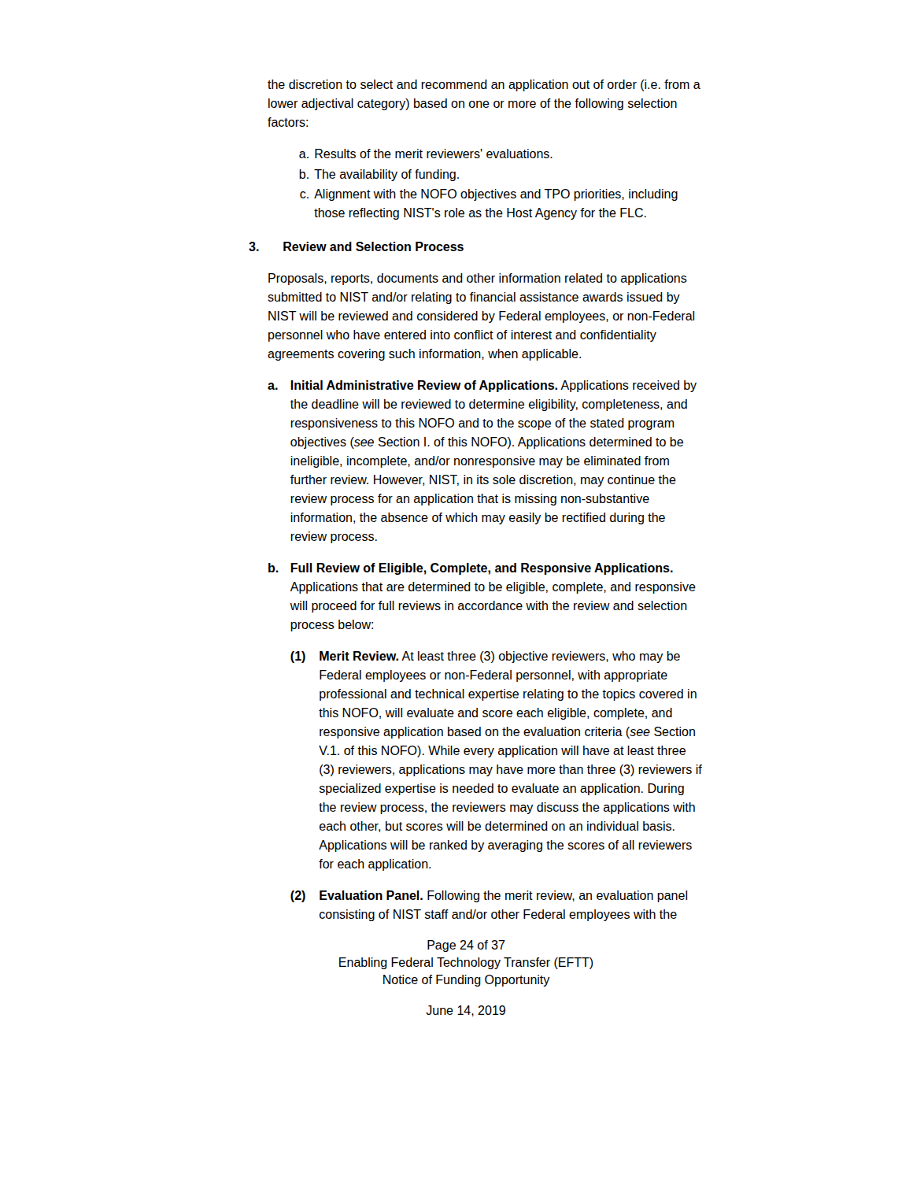the discretion to select and recommend an application out of order (i.e. from a lower adjectival category) based on one or more of the following selection factors:
Results of the merit reviewers' evaluations.
The availability of funding.
Alignment with the NOFO objectives and TPO priorities, including those reflecting NIST's role as the Host Agency for the FLC.
3. Review and Selection Process
Proposals, reports, documents and other information related to applications submitted to NIST and/or relating to financial assistance awards issued by NIST will be reviewed and considered by Federal employees, or non-Federal personnel who have entered into conflict of interest and confidentiality agreements covering such information, when applicable.
a. Initial Administrative Review of Applications. Applications received by the deadline will be reviewed to determine eligibility, completeness, and responsiveness to this NOFO and to the scope of the stated program objectives (see Section I. of this NOFO). Applications determined to be ineligible, incomplete, and/or nonresponsive may be eliminated from further review. However, NIST, in its sole discretion, may continue the review process for an application that is missing non-substantive information, the absence of which may easily be rectified during the review process.
b. Full Review of Eligible, Complete, and Responsive Applications. Applications that are determined to be eligible, complete, and responsive will proceed for full reviews in accordance with the review and selection process below:
(1) Merit Review. At least three (3) objective reviewers, who may be Federal employees or non-Federal personnel, with appropriate professional and technical expertise relating to the topics covered in this NOFO, will evaluate and score each eligible, complete, and responsive application based on the evaluation criteria (see Section V.1. of this NOFO). While every application will have at least three (3) reviewers, applications may have more than three (3) reviewers if specialized expertise is needed to evaluate an application. During the review process, the reviewers may discuss the applications with each other, but scores will be determined on an individual basis. Applications will be ranked by averaging the scores of all reviewers for each application.
(2) Evaluation Panel. Following the merit review, an evaluation panel consisting of NIST staff and/or other Federal employees with the
Page 24 of 37
Enabling Federal Technology Transfer (EFTT)
Notice of Funding Opportunity
June 14, 2019